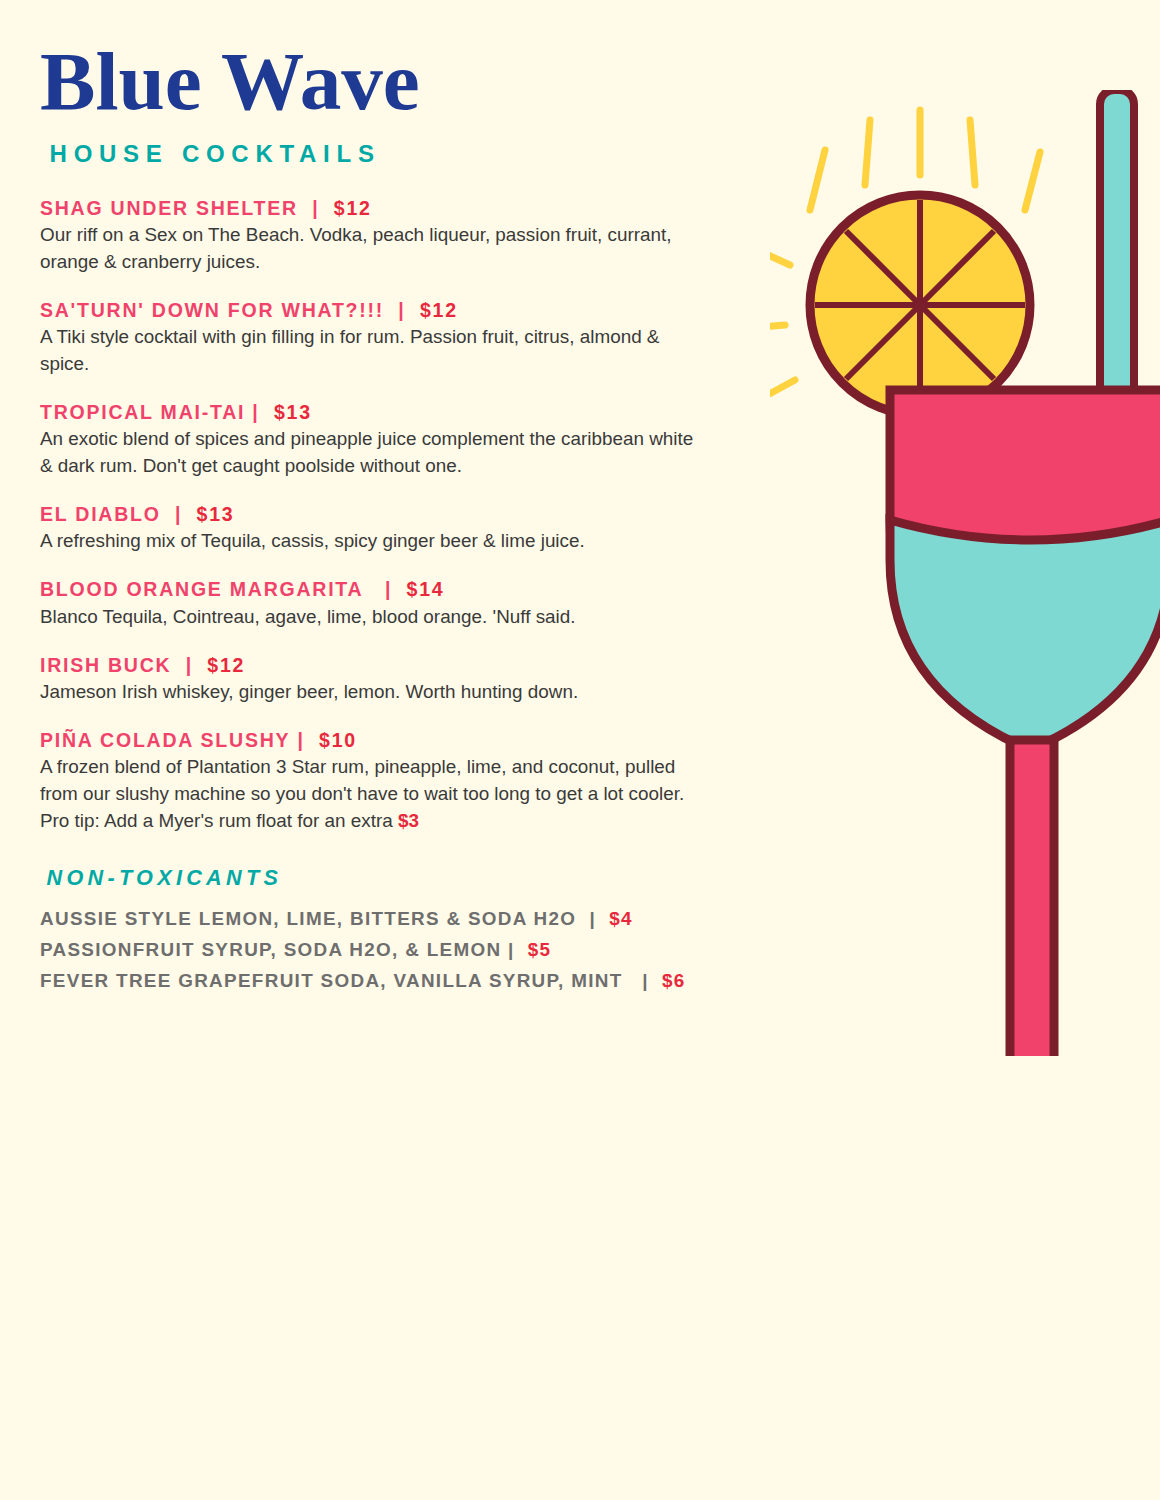Blue Wave
House Cocktails
Shag Under Shelter | $12
Our riff on a Sex on The Beach. Vodka, peach liqueur, passion fruit, currant, orange & cranberry juices.
Sa'turn' Down For What?!!! | $12
A Tiki style cocktail with gin filling in for rum. Passion fruit, citrus, almond & spice.
Tropical Mai-Tai | $13
An exotic blend of spices and pineapple juice complement the caribbean white & dark rum. Don't get caught poolside without one.
El Diablo | $13
A refreshing mix of Tequila, cassis, spicy ginger beer & lime juice.
Blood Orange Margarita | $14
Blanco Tequila, Cointreau, agave, lime, blood orange. 'Nuff said.
Irish Buck | $12
Jameson Irish whiskey, ginger beer, lemon. Worth hunting down.
Piña Colada Slushy | $10
A frozen blend of Plantation 3 Star rum, pineapple, lime, and coconut, pulled from our slushy machine so you don't have to wait too long to get a lot cooler. Pro tip: Add a Myer's rum float for an extra $3
Non-Toxicants
Aussie Style Lemon, Lime, Bitters & Soda H2O | $4
Passionfruit Syrup, Soda H2O, & Lemon | $5
Fever Tree Grapefruit Soda, Vanilla Syrup, Mint | $6